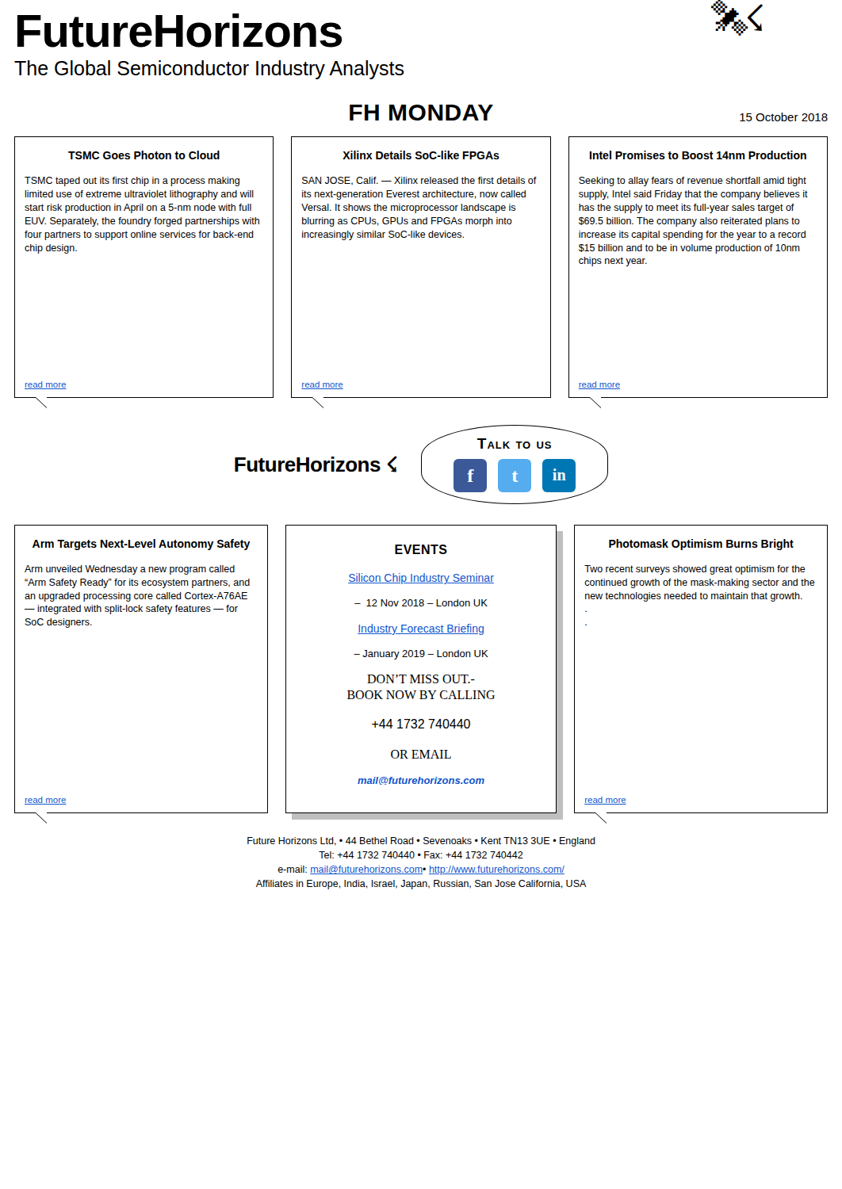🛰☇
Future Horizons
The Global Semiconductor Industry Analysts
FH MONDAY
15 October 2018
TSMC Goes Photon to Cloud
TSMC taped out its first chip in a process making limited use of extreme ultraviolet lithography and will start risk production in April on a 5-nm node with full EUV. Separately, the foundry forged partnerships with four partners to support online services for back-end chip design.
read more
Xilinx Details SoC-like FPGAs
SAN JOSE, Calif. — Xilinx released the first details of its next-generation Everest architecture, now called Versal. It shows the microprocessor landscape is blurring as CPUs, GPUs and FPGAs morph into increasingly similar SoC-like devices.
read more
Intel Promises to Boost 14nm Production
Seeking to allay fears of revenue shortfall amid tight supply, Intel said Friday that the company believes it has the supply to meet its full-year sales target of $69.5 billion. The company also reiterated plans to increase its capital spending for the year to a record $15 billion and to be in volume production of 10nm chips next year.
read more
Future Horizons ☇
Talk to us
f
t
in
Arm Targets Next-Level Autonomy Safety
Arm unveiled Wednesday a new program called “Arm Safety Ready” for its ecosystem partners, and an upgraded processing core called Cortex-A76AE — integrated with split-lock safety features — for SoC designers.
read more
EVENTS
Silicon Chip Industry Seminar
– 12 Nov 2018 – London UK
Industry Forecast Briefing
– January 2019 – London UK
DON’T MISS OUT.-
BOOK NOW BY CALLING
+44 1732 740440
OR EMAIL
mail@futurehorizons.com
Photomask Optimism Burns Bright
Two recent surveys showed great optimism for the continued growth of the mask-making sector and the new technologies needed to maintain that growth.
.
.
read more
Future Horizons Ltd, • 44 Bethel Road • Sevenoaks • Kent TN13 3UE • England
Tel: +44 1732 740440 • Fax: +44 1732 740442
e-mail: mail@futurehorizons.com• http://www.futurehorizons.com/
Affiliates in Europe, India, Israel, Japan, Russian, San Jose California, USA